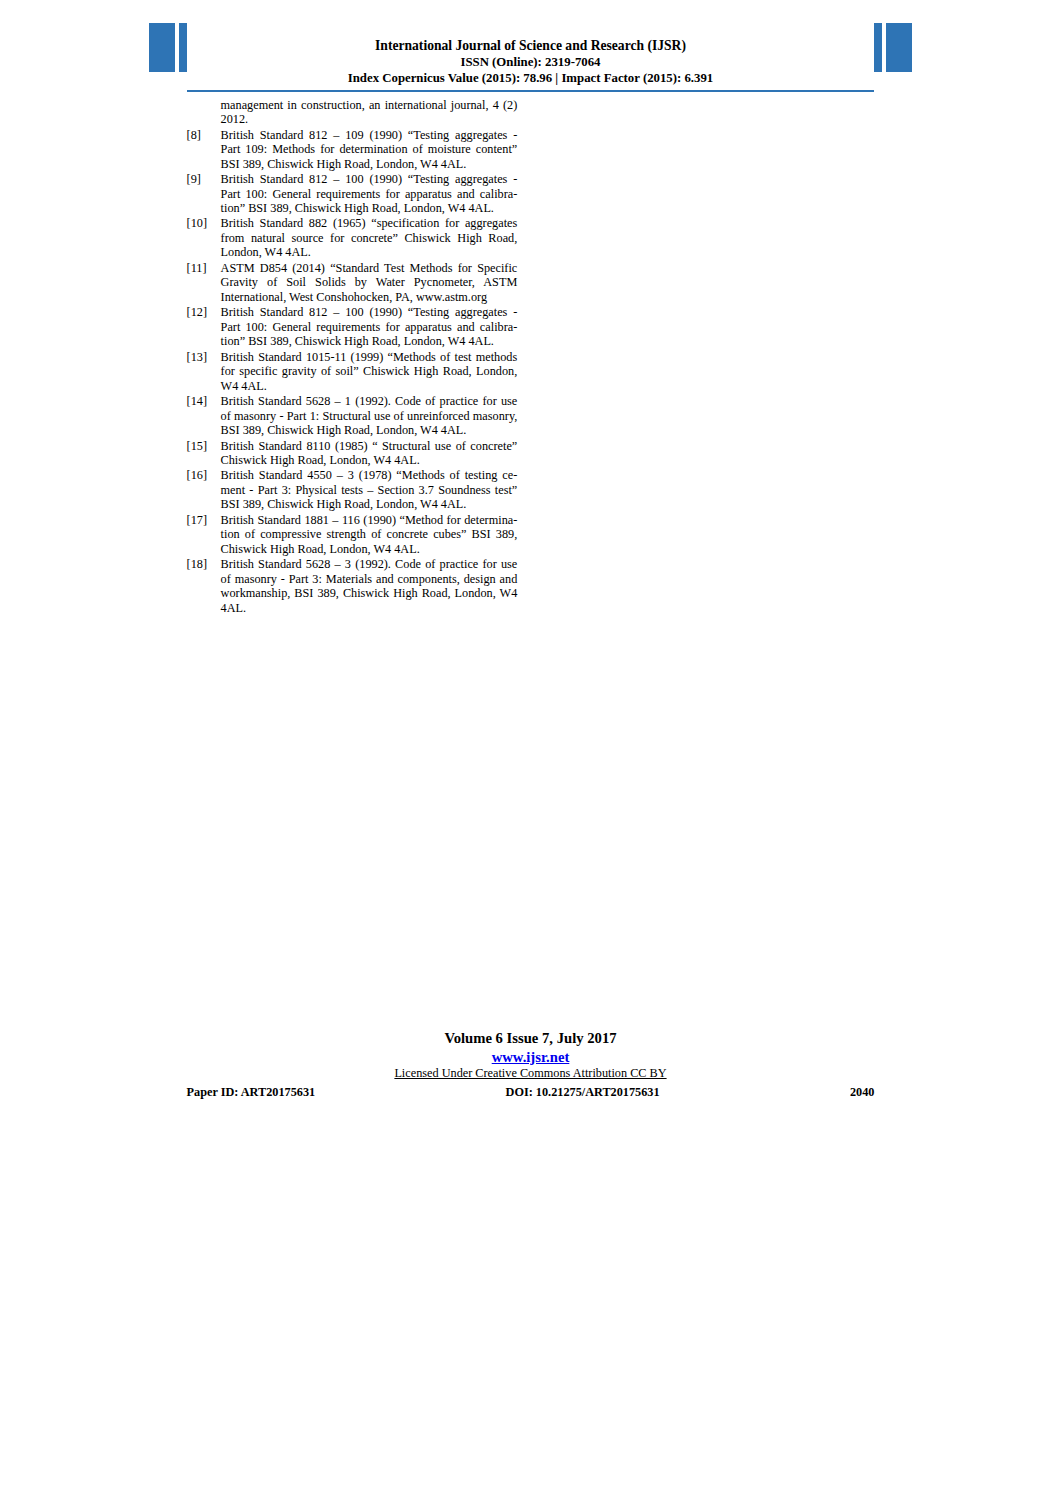International Journal of Science and Research (IJSR)
ISSN (Online): 2319-7064
Index Copernicus Value (2015): 78.96 | Impact Factor (2015): 6.391
management in construction, an international journal, 4 (2) 2012.
[8] British Standard 812 – 109 (1990) “Testing aggregates - Part 109: Methods for determination of moisture content” BSI 389, Chiswick High Road, London, W4 4AL.
[9] British Standard 812 – 100 (1990) “Testing aggregates - Part 100: General requirements for apparatus and calibration” BSI 389, Chiswick High Road, London, W4 4AL.
[10] British Standard 882 (1965) “specification for aggregates from natural source for concrete” Chiswick High Road, London, W4 4AL.
[11] ASTM D854 (2014) “Standard Test Methods for Specific Gravity of Soil Solids by Water Pycnometer, ASTM International, West Conshohocken, PA, www.astm.org
[12] British Standard 812 – 100 (1990) “Testing aggregates - Part 100: General requirements for apparatus and calibration” BSI 389, Chiswick High Road, London, W4 4AL.
[13] British Standard 1015-11 (1999) “Methods of test methods for specific gravity of soil” Chiswick High Road, London, W4 4AL.
[14] British Standard 5628 – 1 (1992). Code of practice for use of masonry - Part 1: Structural use of unreinforced masonry, BSI 389, Chiswick High Road, London, W4 4AL.
[15] British Standard 8110 (1985) “ Structural use of concrete” Chiswick High Road, London, W4 4AL.
[16] British Standard 4550 – 3 (1978) “Methods of testing cement - Part 3: Physical tests – Section 3.7 Soundness test” BSI 389, Chiswick High Road, London, W4 4AL.
[17] British Standard 1881 – 116 (1990) “Method for determination of compressive strength of concrete cubes” BSI 389, Chiswick High Road, London, W4 4AL.
[18] British Standard 5628 – 3 (1992). Code of practice for use of masonry - Part 3: Materials and components, design and workmanship, BSI 389, Chiswick High Road, London, W4 4AL.
Volume 6 Issue 7, July 2017
www.ijsr.net
Licensed Under Creative Commons Attribution CC BY
Paper ID: ART20175631
DOI: 10.21275/ART20175631
2040